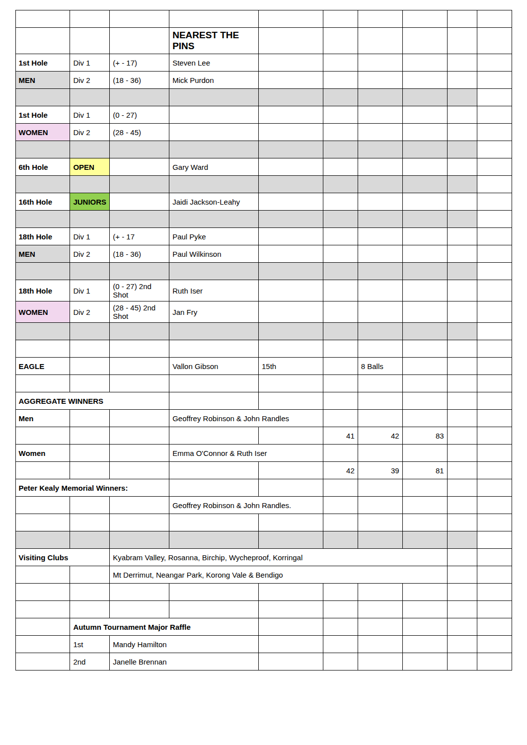| | | | NEAREST THE PINS | | | | | | |
| 1st Hole | Div 1 | (+ - 17) | Steven Lee | | | | | | |
| MEN | Div 2 | (18 - 36) | Mick Purdon | | | | | | |
| 1st Hole | Div 1 | (0 - 27) | | | | | | | |
| WOMEN | Div 2 | (28 - 45) | | | | | | | |
| 6th Hole | OPEN | | Gary Ward | | | | | | |
| 16th Hole | JUNIORS | | Jaidi Jackson-Leahy | | | | | | |
| 18th Hole | Div 1 | (+ - 17 | Paul Pyke | | | | | | |
| MEN | Div 2 | (18 - 36) | Paul Wilkinson | | | | | | |
| 18th Hole | Div 1 | (0 - 27) 2nd Shot | Ruth Iser | | | | | | |
| WOMEN | Div 2 | (28 - 45) 2nd Shot | Jan Fry | | | | | | |
| EAGLE | | | Vallon Gibson | 15th | | 8 Balls | | | |
| AGGREGATE WINNERS | | | | | | | |
| Men | | | Geoffrey Robinson & John Randles | | | | | |
| | | | | | 41 | 42 | 83 | | |
| Women | | | Emma O'Connor & Ruth Iser | | | | | |
| | | | | | 42 | 39 | 81 | | |
| Peter Kealy Memorial Winners: | | | | | | | |
| | | | Geoffrey Robinson & John Randles. | | | | | |
| Visiting Clubs | Kyabram Valley, Rosanna, Birchip, Wycheproof, Korringal | | |
| | | Mt Derrimut, Neangar Park, Korong Vale & Bendigo | | |
| | Autumn Tournament Major Raffle | | | | | | |
| | 1st | Mandy Hamilton | | | | | | |
| | 2nd | Janelle Brennan | | | | | | |